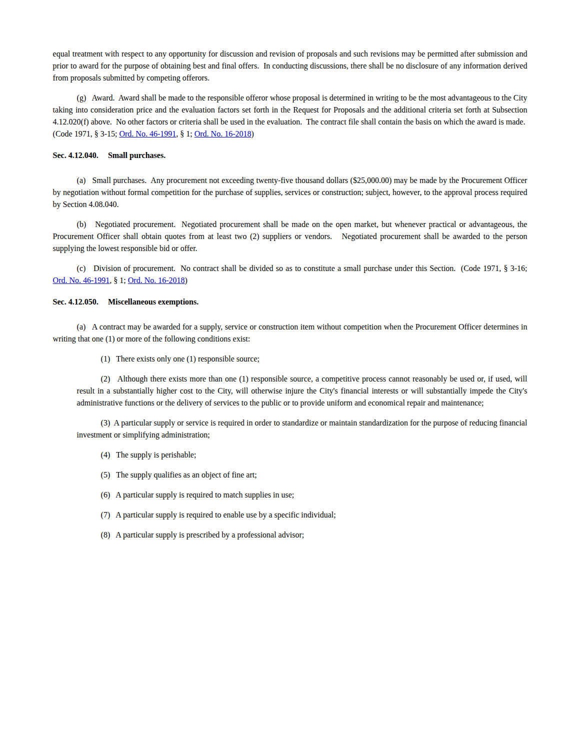equal treatment with respect to any opportunity for discussion and revision of proposals and such revisions may be permitted after submission and prior to award for the purpose of obtaining best and final offers. In conducting discussions, there shall be no disclosure of any information derived from proposals submitted by competing offerors.
(g) Award. Award shall be made to the responsible offeror whose proposal is determined in writing to be the most advantageous to the City taking into consideration price and the evaluation factors set forth in the Request for Proposals and the additional criteria set forth at Subsection 4.12.020(f) above. No other factors or criteria shall be used in the evaluation. The contract file shall contain the basis on which the award is made. (Code 1971, § 3-15; Ord. No. 46-1991, § 1; Ord. No. 16-2018)
Sec. 4.12.040. Small purchases.
(a) Small purchases. Any procurement not exceeding twenty-five thousand dollars ($25,000.00) may be made by the Procurement Officer by negotiation without formal competition for the purchase of supplies, services or construction; subject, however, to the approval process required by Section 4.08.040.
(b) Negotiated procurement. Negotiated procurement shall be made on the open market, but whenever practical or advantageous, the Procurement Officer shall obtain quotes from at least two (2) suppliers or vendors. Negotiated procurement shall be awarded to the person supplying the lowest responsible bid or offer.
(c) Division of procurement. No contract shall be divided so as to constitute a small purchase under this Section. (Code 1971, § 3-16; Ord. No. 46-1991, § 1; Ord. No. 16-2018)
Sec. 4.12.050. Miscellaneous exemptions.
(a) A contract may be awarded for a supply, service or construction item without competition when the Procurement Officer determines in writing that one (1) or more of the following conditions exist:
(1) There exists only one (1) responsible source;
(2) Although there exists more than one (1) responsible source, a competitive process cannot reasonably be used or, if used, will result in a substantially higher cost to the City, will otherwise injure the City's financial interests or will substantially impede the City's administrative functions or the delivery of services to the public or to provide uniform and economical repair and maintenance;
(3) A particular supply or service is required in order to standardize or maintain standardization for the purpose of reducing financial investment or simplifying administration;
(4) The supply is perishable;
(5) The supply qualifies as an object of fine art;
(6) A particular supply is required to match supplies in use;
(7) A particular supply is required to enable use by a specific individual;
(8) A particular supply is prescribed by a professional advisor;